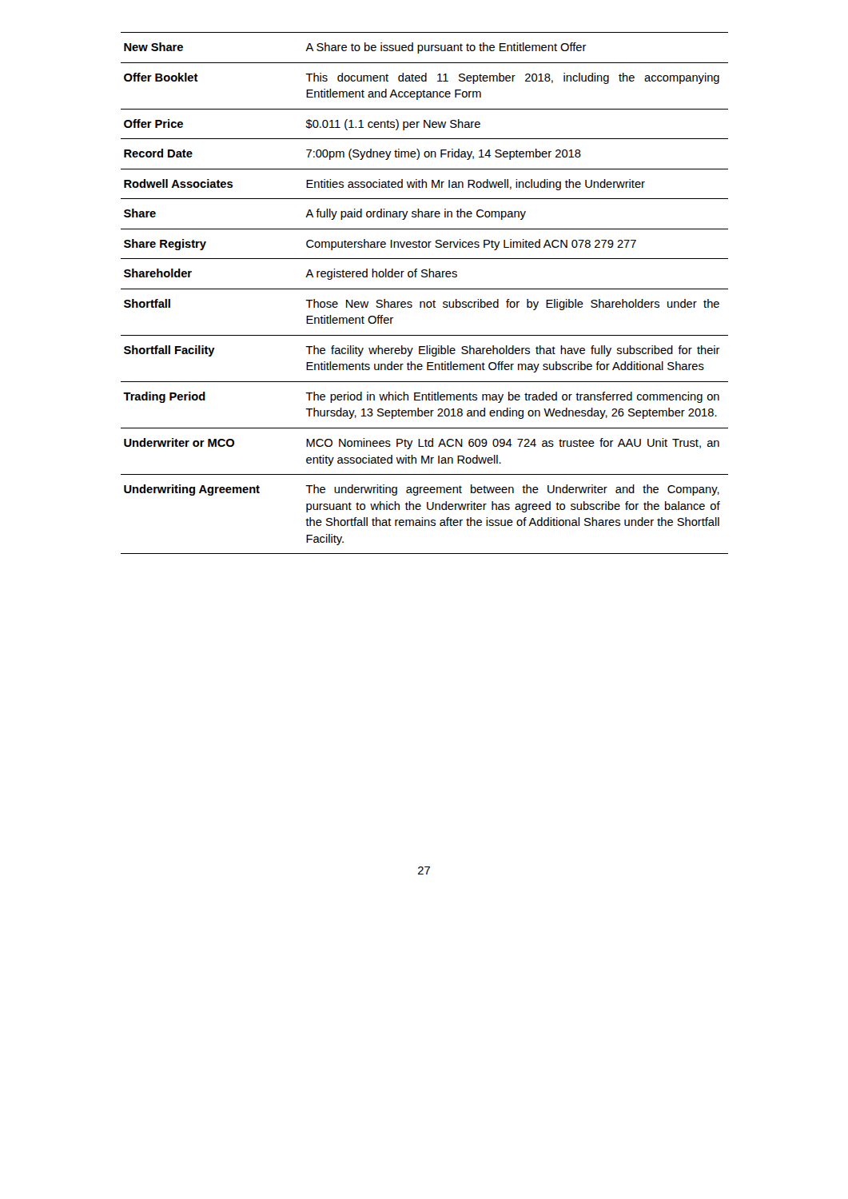| New Share | A Share to be issued pursuant to the Entitlement Offer |
| Offer Booklet | This document dated 11 September 2018, including the accompanying Entitlement and Acceptance Form |
| Offer Price | $0.011 (1.1 cents) per New Share |
| Record Date | 7:00pm (Sydney time) on Friday, 14 September 2018 |
| Rodwell Associates | Entities associated with Mr Ian Rodwell, including the Underwriter |
| Share | A fully paid ordinary share in the Company |
| Share Registry | Computershare Investor Services Pty Limited ACN 078 279 277 |
| Shareholder | A registered holder of Shares |
| Shortfall | Those New Shares not subscribed for by Eligible Shareholders under the Entitlement Offer |
| Shortfall Facility | The facility whereby Eligible Shareholders that have fully subscribed for their Entitlements under the Entitlement Offer may subscribe for Additional Shares |
| Trading Period | The period in which Entitlements may be traded or transferred commencing on Thursday, 13 September 2018 and ending on Wednesday, 26 September 2018. |
| Underwriter or MCO | MCO Nominees Pty Ltd ACN 609 094 724 as trustee for AAU Unit Trust, an entity associated with Mr Ian Rodwell. |
| Underwriting Agreement | The underwriting agreement between the Underwriter and the Company, pursuant to which the Underwriter has agreed to subscribe for the balance of the Shortfall that remains after the issue of Additional Shares under the Shortfall Facility. |
27